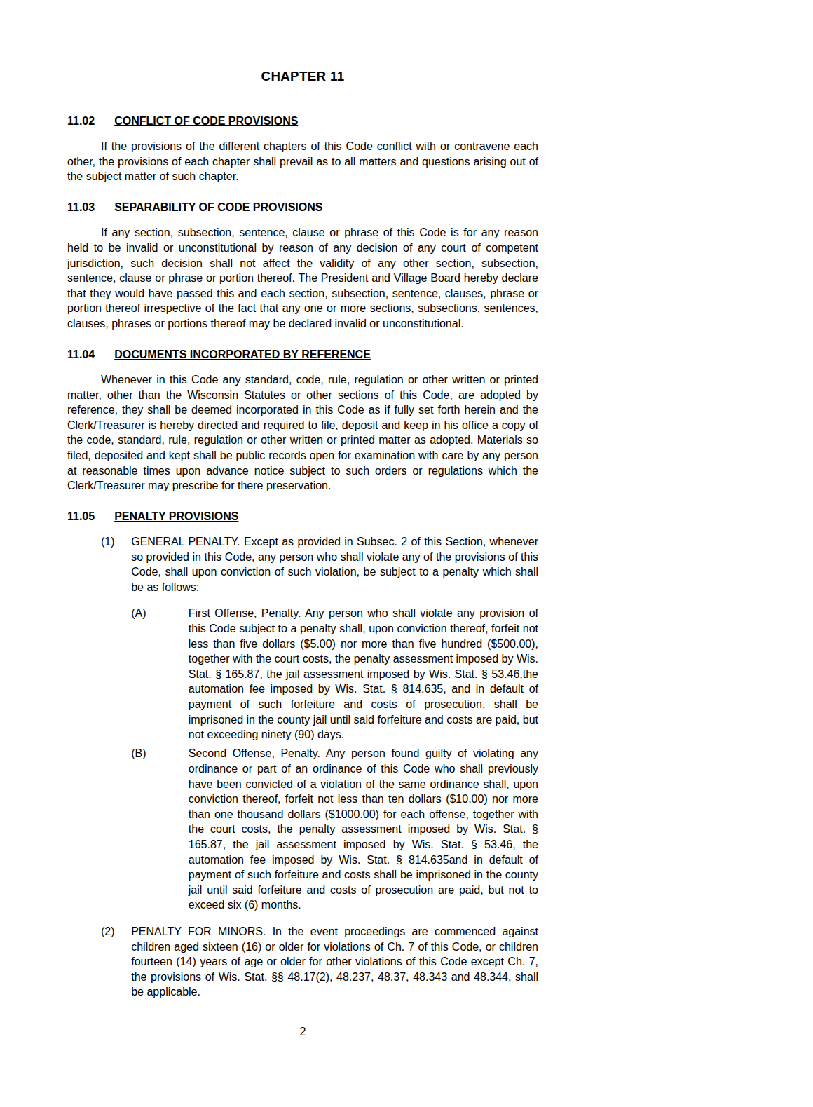CHAPTER 11
11.02 CONFLICT OF CODE PROVISIONS
If the provisions of the different chapters of this Code conflict with or contravene each other, the provisions of each chapter shall prevail as to all matters and questions arising out of the subject matter of such chapter.
11.03 SEPARABILITY OF CODE PROVISIONS
If any section, subsection, sentence, clause or phrase of this Code is for any reason held to be invalid or unconstitutional by reason of any decision of any court of competent jurisdiction, such decision shall not affect the validity of any other section, subsection, sentence, clause or phrase or portion thereof. The President and Village Board hereby declare that they would have passed this and each section, subsection, sentence, clauses, phrase or portion thereof irrespective of the fact that any one or more sections, subsections, sentences, clauses, phrases or portions thereof may be declared invalid or unconstitutional.
11.04 DOCUMENTS INCORPORATED BY REFERENCE
Whenever in this Code any standard, code, rule, regulation or other written or printed matter, other than the Wisconsin Statutes or other sections of this Code, are adopted by reference, they shall be deemed incorporated in this Code as if fully set forth herein and the Clerk/Treasurer is hereby directed and required to file, deposit and keep in his office a copy of the code, standard, rule, regulation or other written or printed matter as adopted. Materials so filed, deposited and kept shall be public records open for examination with care by any person at reasonable times upon advance notice subject to such orders or regulations which the Clerk/Treasurer may prescribe for there preservation.
11.05 PENALTY PROVISIONS
(1)
GENERAL PENALTY. Except as provided in Subsec. 2 of this Section, whenever so provided in this Code, any person who shall violate any of the provisions of this Code, shall upon conviction of such violation, be subject to a penalty which shall be as follows:
(A)
First Offense, Penalty. Any person who shall violate any provision of this Code subject to a penalty shall, upon conviction thereof, forfeit not less than five dollars ($5.00) nor more than five hundred ($500.00), together with the court costs, the penalty assessment imposed by Wis. Stat. § 165.87, the jail assessment imposed by Wis. Stat. § 53.46,the automation fee imposed by Wis. Stat. § 814.635, and in default of payment of such forfeiture and costs of prosecution, shall be imprisoned in the county jail until said forfeiture and costs are paid, but not exceeding ninety (90) days.
(B)
Second Offense, Penalty. Any person found guilty of violating any ordinance or part of an ordinance of this Code who shall previously have been convicted of a violation of the same ordinance shall, upon conviction thereof, forfeit not less than ten dollars ($10.00) nor more than one thousand dollars ($1000.00) for each offense, together with the court costs, the penalty assessment imposed by Wis. Stat. § 165.87, the jail assessment imposed by Wis. Stat. § 53.46, the automation fee imposed by Wis. Stat. § 814.635and in default of payment of such forfeiture and costs shall be imprisoned in the county jail until said forfeiture and costs of prosecution are paid, but not to exceed six (6) months.
(2)
PENALTY FOR MINORS. In the event proceedings are commenced against children aged sixteen (16) or older for violations of Ch. 7 of this Code, or children fourteen (14) years of age or older for other violations of this Code except Ch. 7, the provisions of Wis. Stat. §§ 48.17(2), 48.237, 48.37, 48.343 and 48.344, shall be applicable.
2